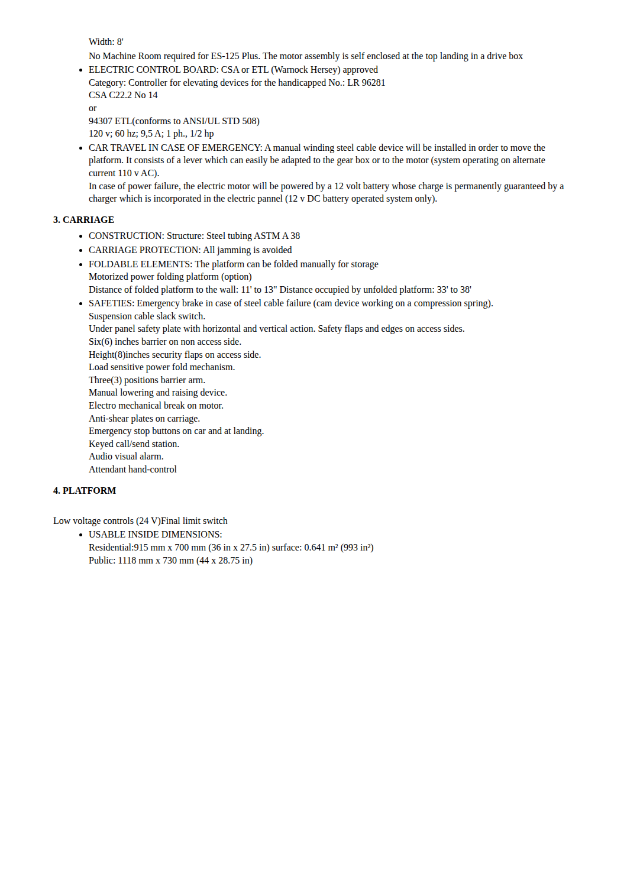Width: 8'
No Machine Room required for ES-125 Plus. The motor assembly is self enclosed at the top landing in a drive box
ELECTRIC CONTROL BOARD: CSA or ETL (Warnock Hersey) approved
Category: Controller for elevating devices for the handicapped No.: LR 96281
CSA C22.2 No 14
or
94307 ETL(conforms to ANSI/UL STD 508)
120 v; 60 hz; 9,5 A; 1 ph., 1/2 hp
CAR TRAVEL IN CASE OF EMERGENCY: A manual winding steel cable device will be installed in order to move the platform. It consists of a lever which can easily be adapted to the gear box or to the motor (system operating on alternate current 110 v AC).
In case of power failure, the electric motor will be powered by a 12 volt battery whose charge is permanently guaranteed by a charger which is incorporated in the electric pannel (12 v DC battery operated system only).
3. CARRIAGE
CONSTRUCTION: Structure: Steel tubing ASTM A 38
CARRIAGE PROTECTION: All jamming is avoided
FOLDABLE ELEMENTS: The platform can be folded manually for storage
Motorized power folding platform (option)
Distance of folded platform to the wall: 11' to 13" Distance occupied by unfolded platform: 33' to 38'
SAFETIES: Emergency brake in case of steel cable failure (cam device working on a compression spring).
Suspension cable slack switch.
Under panel safety plate with horizontal and vertical action. Safety flaps and edges on access sides.
Six(6) inches barrier on non access side.
Height(8)inches security flaps on access side.
Load sensitive power fold mechanism.
Three(3) positions barrier arm.
Manual lowering and raising device.
Electro mechanical break on motor.
Anti-shear plates on carriage.
Emergency stop buttons on car and at landing.
Keyed call/send station.
Audio visual alarm.
Attendant hand-control
4. PLATFORM
Low voltage controls (24 V)Final limit switch
USABLE INSIDE DIMENSIONS:
Residential:915 mm x 700 mm (36 in x 27.5 in) surface: 0.641 m² (993 in²)
Public: 1118 mm x 730 mm (44 x 28.75 in)